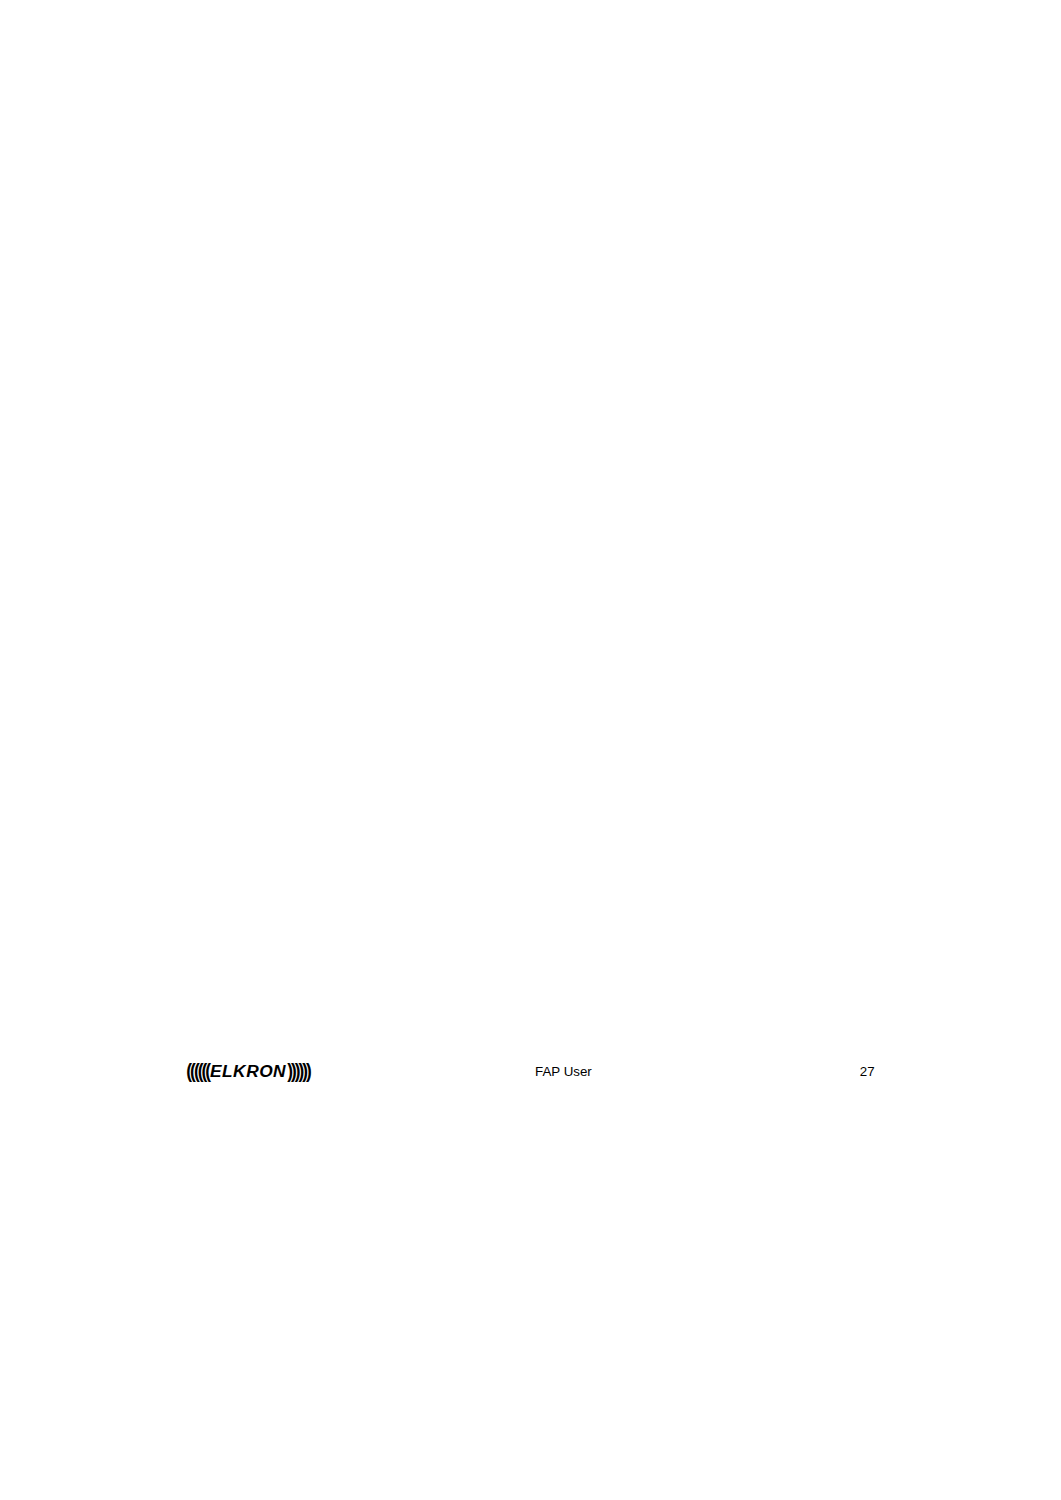((((((ELKRON))))))
FAP User
27